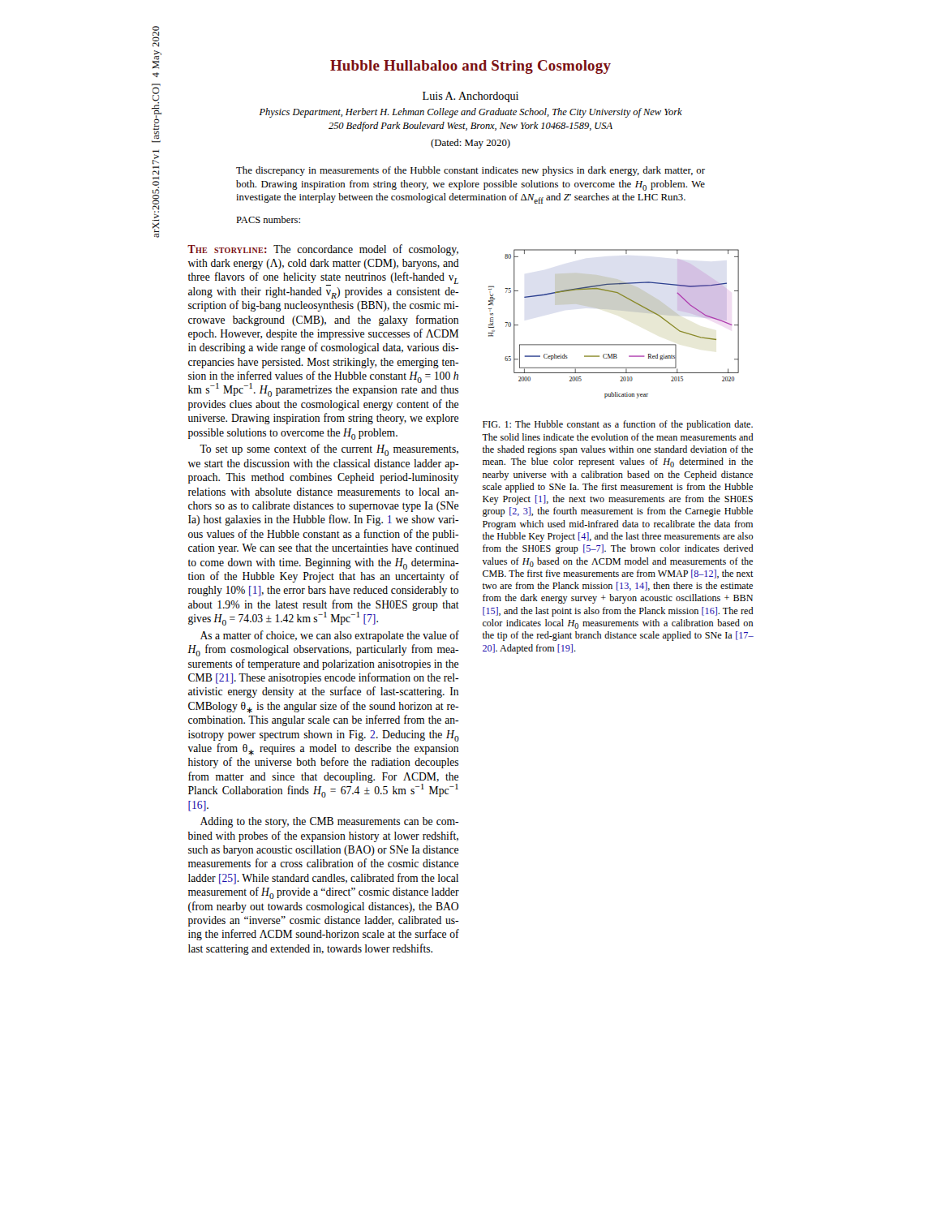arXiv:2005.01217v1 [astro-ph.CO] 4 May 2020
Hubble Hullabaloo and String Cosmology
Luis A. Anchordoqui
Physics Department, Herbert H. Lehman College and Graduate School, The City University of New York
250 Bedford Park Boulevard West, Bronx, New York 10468-1589, USA
(Dated: May 2020)
The discrepancy in measurements of the Hubble constant indicates new physics in dark energy, dark matter, or both. Drawing inspiration from string theory, we explore possible solutions to overcome the H0 problem. We investigate the interplay between the cosmological determination of ΔNeff and Z′ searches at the LHC Run3.
PACS numbers:
The storyline: The concordance model of cosmology, with dark energy (Λ), cold dark matter (CDM), baryons, and three flavors of one helicity state neutrinos (left-handed νL along with their right-handed νR) provides a consistent description of big-bang nucleosynthesis (BBN), the cosmic microwave background (CMB), and the galaxy formation epoch. However, despite the impressive successes of ΛCDM in describing a wide range of cosmological data, various discrepancies have persisted. Most strikingly, the emerging tension in the inferred values of the Hubble constant H0 = 100 h km s−1 Mpc−1. H0 parametrizes the expansion rate and thus provides clues about the cosmological energy content of the universe. Drawing inspiration from string theory, we explore possible solutions to overcome the H0 problem.
To set up some context of the current H0 measurements, we start the discussion with the classical distance ladder approach. This method combines Cepheid period-luminosity relations with absolute distance measurements to local anchors so as to calibrate distances to supernovae type Ia (SNe Ia) host galaxies in the Hubble flow. In Fig. 1 we show various values of the Hubble constant as a function of the publication year. We can see that the uncertainties have continued to come down with time. Beginning with the H0 determination of the Hubble Key Project that has an uncertainty of roughly 10% [1], the error bars have reduced considerably to about 1.9% in the latest result from the SH0ES group that gives H0 = 74.03 ± 1.42 km s−1 Mpc−1 [7].
As a matter of choice, we can also extrapolate the value of H0 from cosmological observations, particularly from measurements of temperature and polarization anisotropies in the CMB [21]. These anisotropies encode information on the relativistic energy density at the surface of last-scattering. In CMBology θ∗ is the angular size of the sound horizon at recombination. This angular scale can be inferred from the anisotropy power spectrum shown in Fig. 2. Deducing the H0 value from θ∗ requires a model to describe the expansion history of the universe both before the radiation decouples from matter and since that decoupling. For ΛCDM, the Planck Collaboration finds H0 = 67.4 ± 0.5 km s−1 Mpc−1 [16].
Adding to the story, the CMB measurements can be combined with probes of the expansion history at lower redshift, such as baryon acoustic oscillation (BAO) or SNe Ia distance measurements for a cross calibration of the cosmic distance ladder [25]. While standard candles, calibrated from the local measurement of H0 provide a “direct” cosmic distance ladder (from nearby out towards cosmological distances), the BAO provides an “inverse” cosmic distance ladder, calibrated using the inferred ΛCDM sound-horizon scale at the surface of last scattering and extended in, towards lower redshifts.
y mapping: 63 -> 250 ; 81 -> 14 => scale = 236/18 = 13.111 px per unit 65 70 75 80 2000 2005 2010 2015 2020 publication year H₀ [km s⁻¹ Mpc⁻¹] Cepheids CMB Red giants
FIG. 1: The Hubble constant as a function of the publication date. The solid lines indicate the evolution of the mean measurements and the shaded regions span values within one standard deviation of the mean. The blue color represent values of H0 determined in the nearby universe with a calibration based on the Cepheid distance scale applied to SNe Ia. The first measurement is from the Hubble Key Project [1], the next two measurements are from the SH0ES group [2, 3], the fourth measurement is from the Carnegie Hubble Program which used mid-infrared data to recalibrate the data from the Hubble Key Project [4], and the last three measurements are also from the SH0ES group [5–7]. The brown color indicates derived values of H0 based on the ΛCDM model and measurements of the CMB. The first five measurements are from WMAP [8–12], the next two are from the Planck mission [13, 14], then there is the estimate from the dark energy survey + baryon acoustic oscillations + BBN [15], and the last point is also from the Planck mission [16]. The red color indicates local H0 measurements with a calibration based on the tip of the red-giant branch distance scale applied to SNe Ia [17–20]. Adapted from [19].